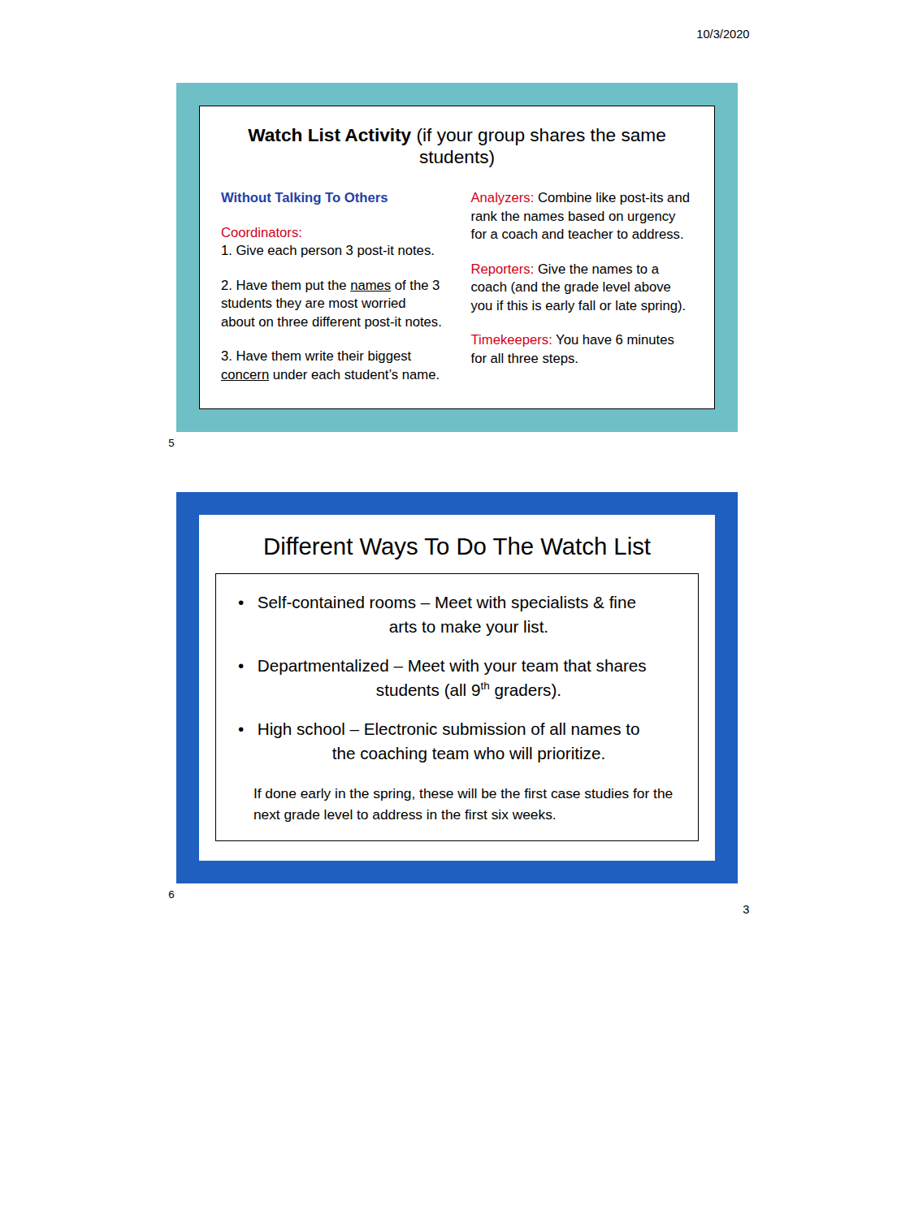10/3/2020
Watch List Activity (if your group shares the same students)
Without Talking To Others
Coordinators:
1. Give each person 3 post-it notes.
2. Have them put the names of the 3 students they are most worried about on three different post-it notes.
3. Have them write their biggest concern under each student’s name.
Analyzers: Combine like post-its and rank the names based on urgency for a coach and teacher to address.
Reporters: Give the names to a coach (and the grade level above you if this is early fall or late spring).
Timekeepers: You have 6 minutes for all three steps.
5
Different Ways To Do The Watch List
Self-contained rooms – Meet with specialists & fine arts to make your list.
Departmentalized – Meet with your team that shares students (all 9th graders).
High school – Electronic submission of all names to the coaching team who will prioritize.
If done early in the spring, these will be the first case studies for the next grade level to address in the first six weeks.
6
3